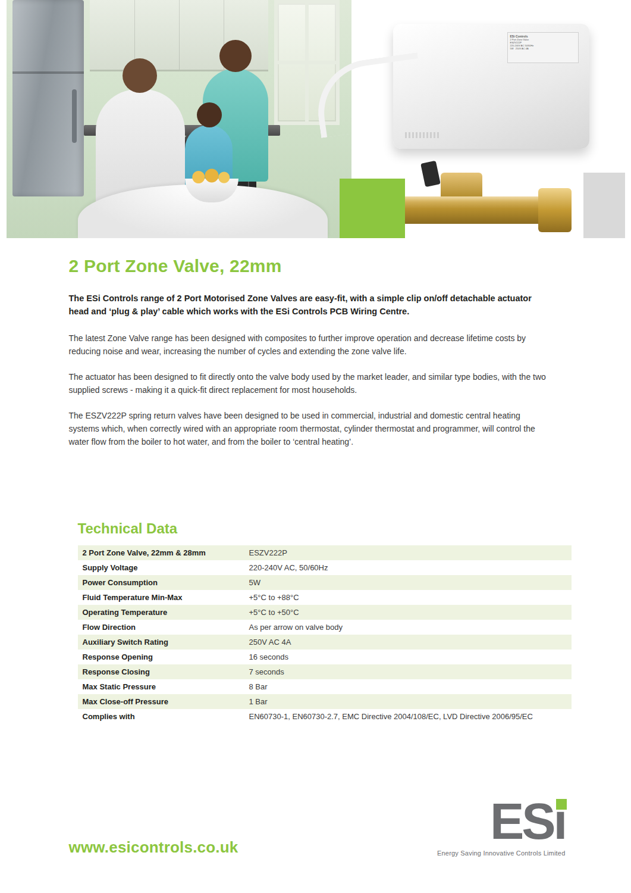ESi Controls 2 Port Zone Valve
ESZV222P
220-240V AC 50/60Hz
5W 250V AC 4A
2 Port Zone Valve, 22mm
The ESi Controls range of 2 Port Motorised Zone Valves are easy-fit, with a simple clip on/off detachable actuator head and ‘plug & play’ cable which works with the ESi Controls PCB Wiring Centre.
The latest Zone Valve range has been designed with composites to further improve operation and decrease lifetime costs by reducing noise and wear, increasing the number of cycles and extending the zone valve life.
The actuator has been designed to fit directly onto the valve body used by the market leader, and similar type bodies, with the two supplied screws - making it a quick-fit direct replacement for most households.
The ESZV222P spring return valves have been designed to be used in commercial, industrial and domestic central heating systems which, when correctly wired with an appropriate room thermostat, cylinder thermostat and programmer, will control the water flow from the boiler to hot water, and from the boiler to ‘central heating’.
Technical Data
| 2 Port Zone Valve, 22mm & 28mm | ESZV222P |
| Supply Voltage | 220-240V AC, 50/60Hz |
| Power Consumption | 5W |
| Fluid Temperature Min-Max | +5°C to +88°C |
| Operating Temperature | +5°C to +50°C |
| Flow Direction | As per arrow on valve body |
| Auxiliary Switch Rating | 250V AC 4A |
| Response Opening | 16 seconds |
| Response Closing | 7 seconds |
| Max Static Pressure | 8 Bar |
| Max Close-off Pressure | 1 Bar |
| Complies with | EN60730-1, EN60730-2.7, EMC Directive 2004/108/EC, LVD Directive 2006/95/EC |
www.esicontrols.co.uk
ESi Energy Saving Innovative Controls Limited